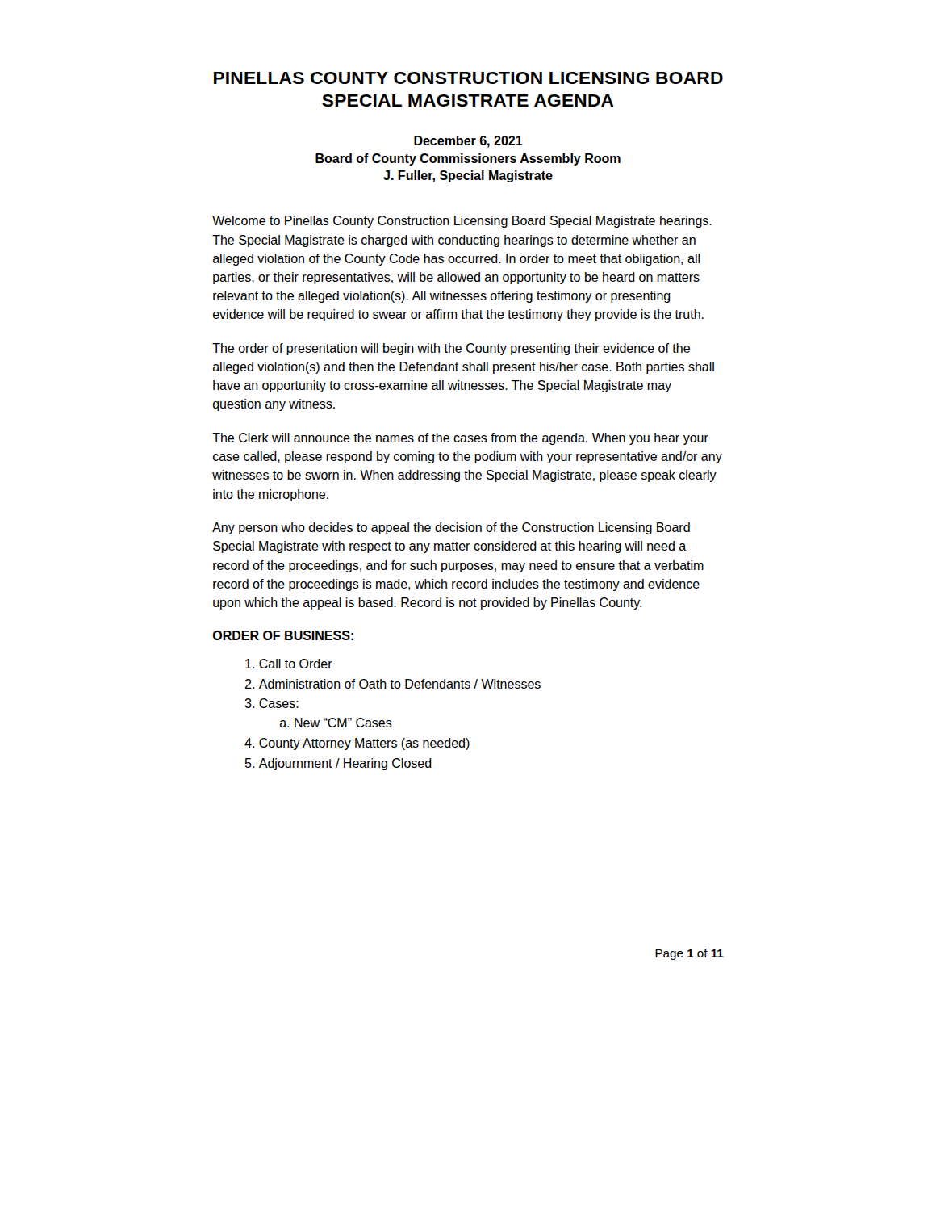PINELLAS COUNTY CONSTRUCTION LICENSING BOARD
SPECIAL MAGISTRATE AGENDA
December 6, 2021
Board of County Commissioners Assembly Room
J. Fuller, Special Magistrate
Welcome to Pinellas County Construction Licensing Board Special Magistrate hearings. The Special Magistrate is charged with conducting hearings to determine whether an alleged violation of the County Code has occurred. In order to meet that obligation, all parties, or their representatives, will be allowed an opportunity to be heard on matters relevant to the alleged violation(s). All witnesses offering testimony or presenting evidence will be required to swear or affirm that the testimony they provide is the truth.
The order of presentation will begin with the County presenting their evidence of the alleged violation(s) and then the Defendant shall present his/her case. Both parties shall have an opportunity to cross-examine all witnesses. The Special Magistrate may question any witness.
The Clerk will announce the names of the cases from the agenda. When you hear your case called, please respond by coming to the podium with your representative and/or any witnesses to be sworn in. When addressing the Special Magistrate, please speak clearly into the microphone.
Any person who decides to appeal the decision of the Construction Licensing Board Special Magistrate with respect to any matter considered at this hearing will need a record of the proceedings, and for such purposes, may need to ensure that a verbatim record of the proceedings is made, which record includes the testimony and evidence upon which the appeal is based. Record is not provided by Pinellas County.
ORDER OF BUSINESS:
Call to Order
Administration of Oath to Defendants / Witnesses
Cases:
New “CM” Cases
County Attorney Matters (as needed)
Adjournment / Hearing Closed
Page 1 of 11